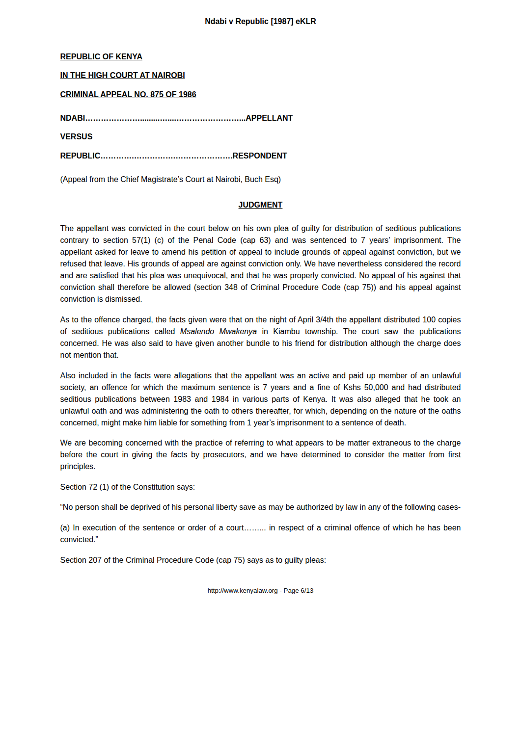Ndabi v Republic [1987] eKLR
REPUBLIC OF KENYA
IN THE HIGH COURT AT NAIROBI
CRIMINAL APPEAL NO. 875 OF 1986
NDABI………………….........…....……………………...APPELLANT
VERSUS
REPUBLIC………….…………….………………….RESPONDENT
(Appeal from the Chief Magistrate’s Court at Nairobi, Buch Esq)
JUDGMENT
The appellant was convicted in the court below on his own plea of guilty for distribution of seditious publications contrary to section 57(1) (c) of the Penal Code (cap 63) and was sentenced to 7 years’ imprisonment. The appellant asked for leave to amend his petition of appeal to include grounds of appeal against conviction, but we refused that leave. His grounds of appeal are against conviction only. We have nevertheless considered the record and are satisfied that his plea was unequivocal, and that he was properly convicted. No appeal of his against that conviction shall therefore be allowed (section 348 of Criminal Procedure Code (cap 75)) and his appeal against conviction is dismissed.
As to the offence charged, the facts given were that on the night of April 3/4th the appellant distributed 100 copies of seditious publications called Msalendo Mwakenya in Kiambu township. The court saw the publications concerned. He was also said to have given another bundle to his friend for distribution although the charge does not mention that.
Also included in the facts were allegations that the appellant was an active and paid up member of an unlawful society, an offence for which the maximum sentence is 7 years and a fine of Kshs 50,000 and had distributed seditious publications between 1983 and 1984 in various parts of Kenya. It was also alleged that he took an unlawful oath and was administering the oath to others thereafter, for which, depending on the nature of the oaths concerned, might make him liable for something from 1 year’s imprisonment to a sentence of death.
We are becoming concerned with the practice of referring to what appears to be matter extraneous to the charge before the court in giving the facts by prosecutors, and we have determined to consider the matter from first principles.
Section 72 (1) of the Constitution says:
“No person shall be deprived of his personal liberty save as may be authorized by law in any of the following cases-
(a) In execution of the sentence or order of a court……... in respect of a criminal offence of which he has been convicted.”
Section 207 of the Criminal Procedure Code (cap 75) says as to guilty pleas:
http://www.kenyalaw.org - Page 6/13